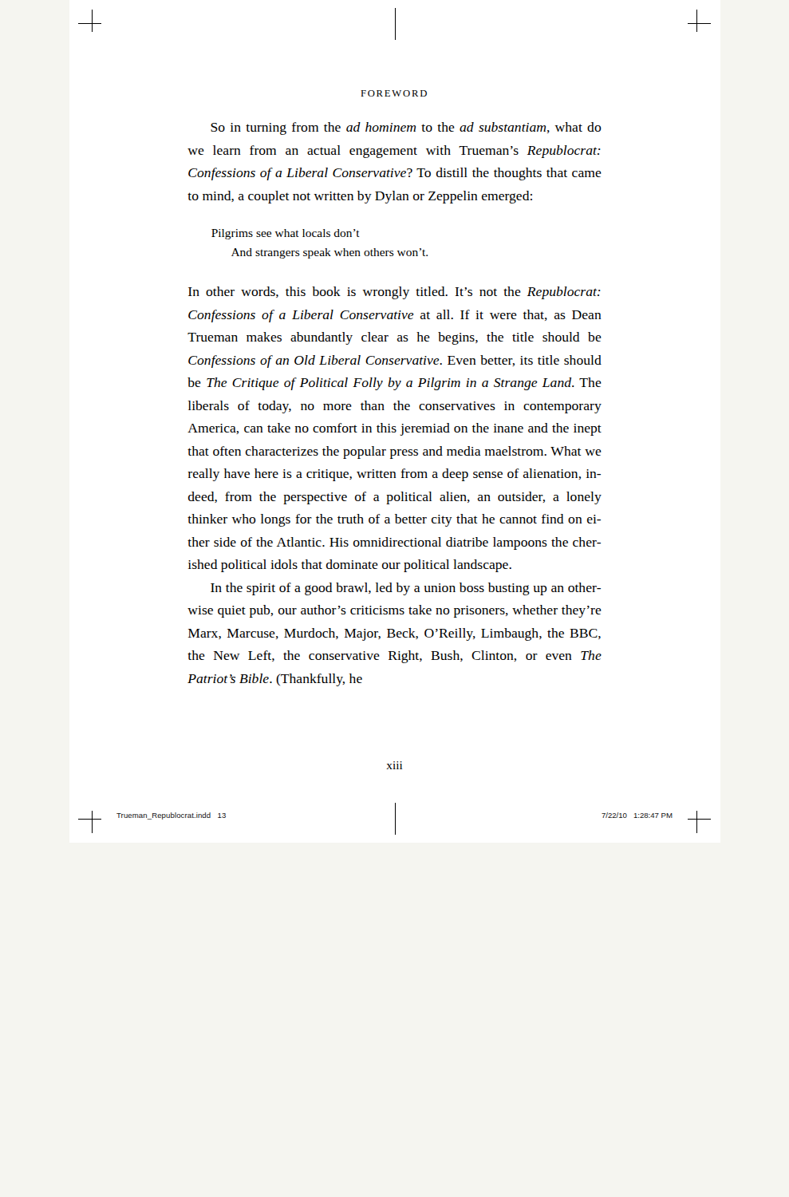Foreword
So in turning from the ad hominem to the ad substantiam, what do we learn from an actual engagement with Trueman’s Republocrat: Confessions of a Liberal Conservative? To distill the thoughts that came to mind, a couplet not written by Dylan or Zeppelin emerged:
Pilgrims see what locals don’t
And strangers speak when others won’t.
In other words, this book is wrongly titled. It’s not the Republocrat: Confessions of a Liberal Conservative at all. If it were that, as Dean Trueman makes abundantly clear as he begins, the title should be Confessions of an Old Liberal Conservative. Even better, its title should be The Critique of Political Folly by a Pilgrim in a Strange Land. The liberals of today, no more than the conservatives in contemporary America, can take no comfort in this jeremiad on the inane and the inept that often characterizes the popular press and media maelstrom. What we really have here is a critique, written from a deep sense of alienation, indeed, from the perspective of a political alien, an outsider, a lonely thinker who longs for the truth of a better city that he cannot find on either side of the Atlantic. His omnidirectional diatribe lampoons the cherished political idols that dominate our political landscape.
In the spirit of a good brawl, led by a union boss busting up an otherwise quiet pub, our author’s criticisms take no prisoners, whether they’re Marx, Marcuse, Murdoch, Major, Beck, O’Reilly, Limbaugh, the BBC, the New Left, the conservative Right, Bush, Clinton, or even The Patriot’s Bible. (Thankfully, he
xiii
Trueman_Republocrat.indd 13 7/22/10 1:28:47 PM